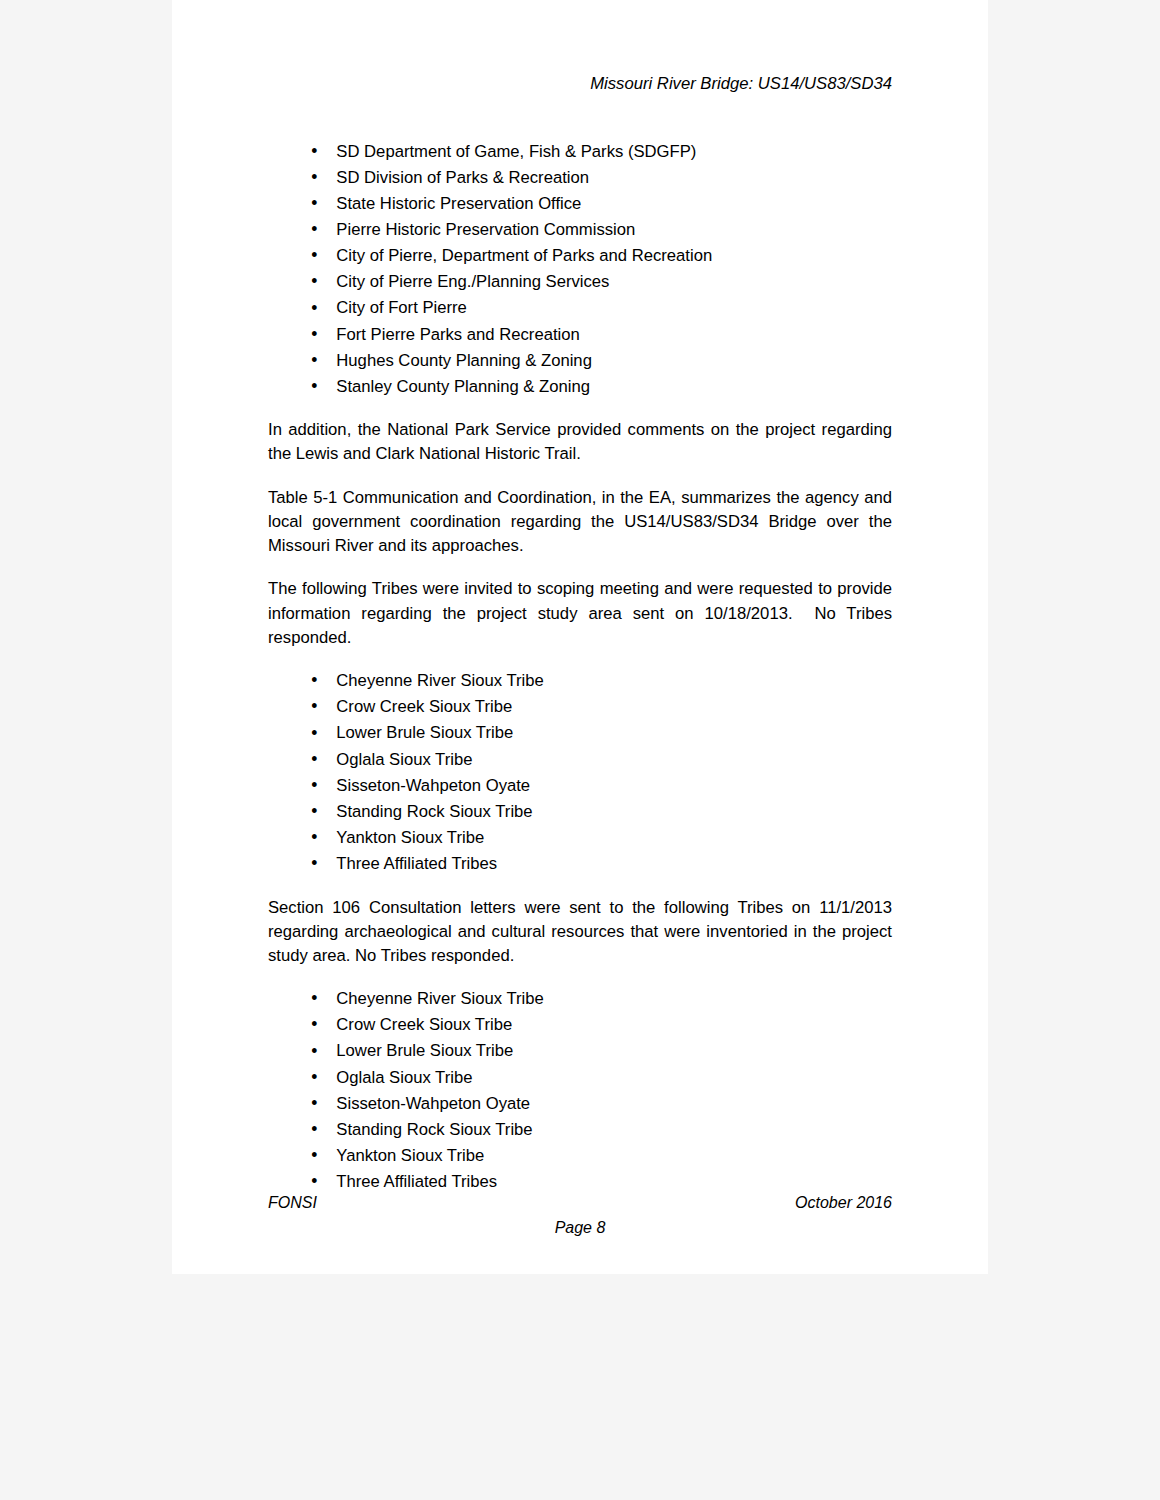Missouri River Bridge: US14/US83/SD34
SD Department of Game, Fish & Parks (SDGFP)
SD Division of Parks & Recreation
State Historic Preservation Office
Pierre Historic Preservation Commission
City of Pierre, Department of Parks and Recreation
City of Pierre Eng./Planning Services
City of Fort Pierre
Fort Pierre Parks and Recreation
Hughes County Planning & Zoning
Stanley County Planning & Zoning
In addition, the National Park Service provided comments on the project regarding the Lewis and Clark National Historic Trail.
Table 5-1 Communication and Coordination, in the EA, summarizes the agency and local government coordination regarding the US14/US83/SD34 Bridge over the Missouri River and its approaches.
The following Tribes were invited to scoping meeting and were requested to provide information regarding the project study area sent on 10/18/2013. No Tribes responded.
Cheyenne River Sioux Tribe
Crow Creek Sioux Tribe
Lower Brule Sioux Tribe
Oglala Sioux Tribe
Sisseton-Wahpeton Oyate
Standing Rock Sioux Tribe
Yankton Sioux Tribe
Three Affiliated Tribes
Section 106 Consultation letters were sent to the following Tribes on 11/1/2013 regarding archaeological and cultural resources that were inventoried in the project study area. No Tribes responded.
Cheyenne River Sioux Tribe
Crow Creek Sioux Tribe
Lower Brule Sioux Tribe
Oglala Sioux Tribe
Sisseton-Wahpeton Oyate
Standing Rock Sioux Tribe
Yankton Sioux Tribe
Three Affiliated Tribes
FONSI October 2016
Page 8